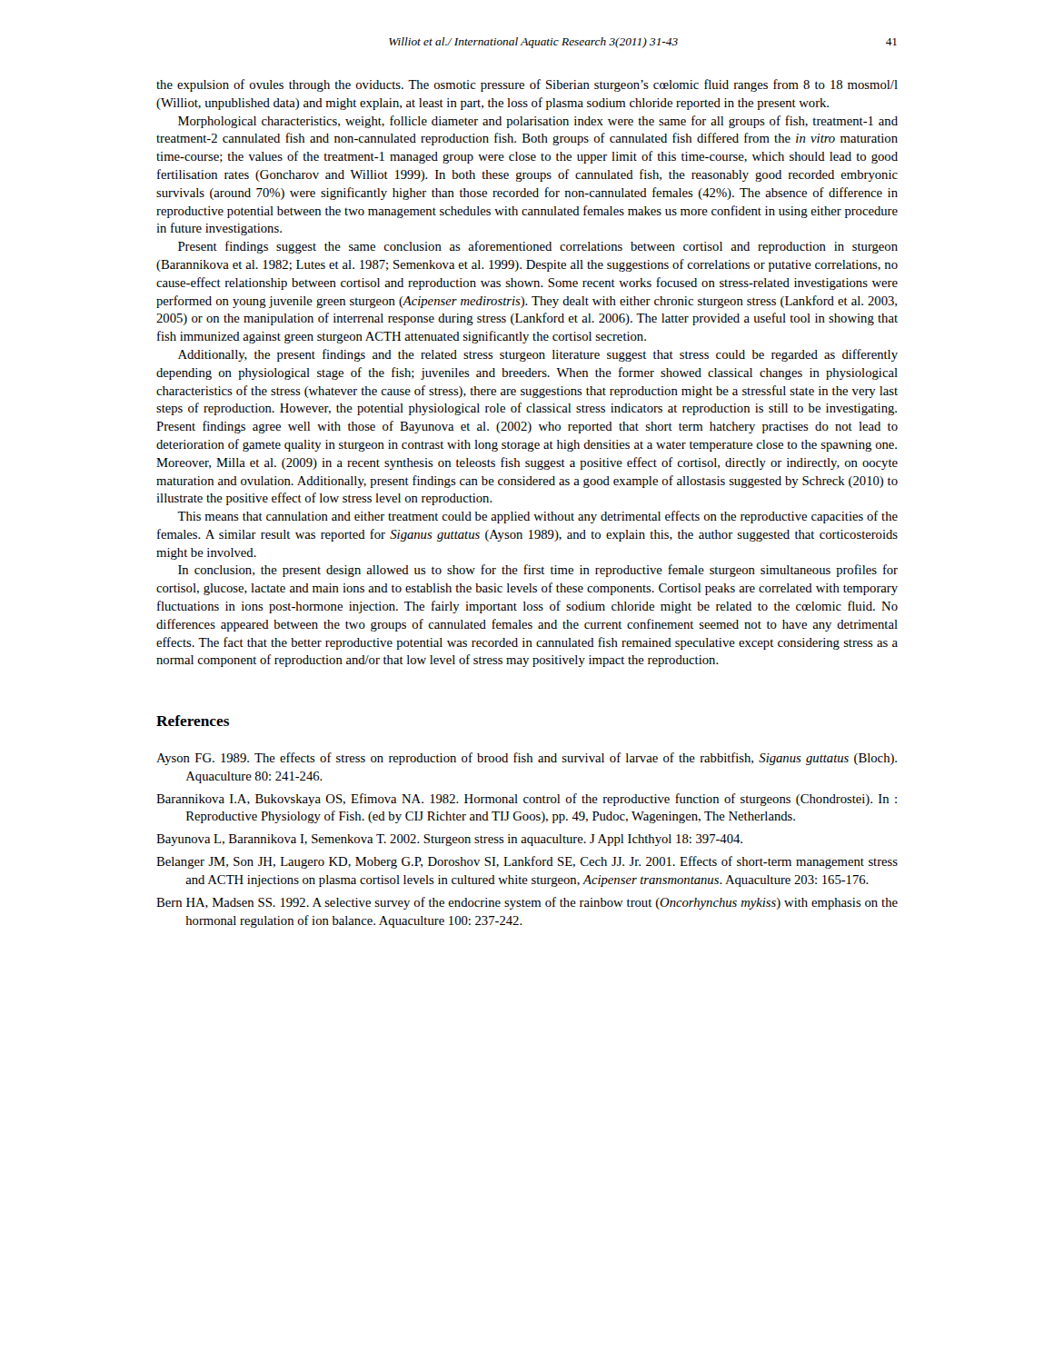Williot et al./ International Aquatic Research 3(2011) 31-43 41
the expulsion of ovules through the oviducts. The osmotic pressure of Siberian sturgeon’s cœlomic fluid ranges from 8 to 18 mosmol/l (Williot, unpublished data) and might explain, at least in part, the loss of plasma sodium chloride reported in the present work.
Morphological characteristics, weight, follicle diameter and polarisation index were the same for all groups of fish, treatment-1 and treatment-2 cannulated fish and non-cannulated reproduction fish. Both groups of cannulated fish differed from the in vitro maturation time-course; the values of the treatment-1 managed group were close to the upper limit of this time-course, which should lead to good fertilisation rates (Goncharov and Williot 1999). In both these groups of cannulated fish, the reasonably good recorded embryonic survivals (around 70%) were significantly higher than those recorded for non-cannulated females (42%). The absence of difference in reproductive potential between the two management schedules with cannulated females makes us more confident in using either procedure in future investigations.
Present findings suggest the same conclusion as aforementioned correlations between cortisol and reproduction in sturgeon (Barannikova et al. 1982; Lutes et al. 1987; Semenkova et al. 1999). Despite all the suggestions of correlations or putative correlations, no cause-effect relationship between cortisol and reproduction was shown. Some recent works focused on stress-related investigations were performed on young juvenile green sturgeon (Acipenser medirostris). They dealt with either chronic sturgeon stress (Lankford et al. 2003, 2005) or on the manipulation of interrenal response during stress (Lankford et al. 2006). The latter provided a useful tool in showing that fish immunized against green sturgeon ACTH attenuated significantly the cortisol secretion.
Additionally, the present findings and the related stress sturgeon literature suggest that stress could be regarded as differently depending on physiological stage of the fish; juveniles and breeders. When the former showed classical changes in physiological characteristics of the stress (whatever the cause of stress), there are suggestions that reproduction might be a stressful state in the very last steps of reproduction. However, the potential physiological role of classical stress indicators at reproduction is still to be investigating. Present findings agree well with those of Bayunova et al. (2002) who reported that short term hatchery practises do not lead to deterioration of gamete quality in sturgeon in contrast with long storage at high densities at a water temperature close to the spawning one. Moreover, Milla et al. (2009) in a recent synthesis on teleosts fish suggest a positive effect of cortisol, directly or indirectly, on oocyte maturation and ovulation. Additionally, present findings can be considered as a good example of allostasis suggested by Schreck (2010) to illustrate the positive effect of low stress level on reproduction.
This means that cannulation and either treatment could be applied without any detrimental effects on the reproductive capacities of the females. A similar result was reported for Siganus guttatus (Ayson 1989), and to explain this, the author suggested that corticosteroids might be involved.
In conclusion, the present design allowed us to show for the first time in reproductive female sturgeon simultaneous profiles for cortisol, glucose, lactate and main ions and to establish the basic levels of these components. Cortisol peaks are correlated with temporary fluctuations in ions post-hormone injection. The fairly important loss of sodium chloride might be related to the cœlomic fluid. No differences appeared between the two groups of cannulated females and the current confinement seemed not to have any detrimental effects. The fact that the better reproductive potential was recorded in cannulated fish remained speculative except considering stress as a normal component of reproduction and/or that low level of stress may positively impact the reproduction.
References
Ayson FG. 1989. The effects of stress on reproduction of brood fish and survival of larvae of the rabbitfish, Siganus guttatus (Bloch). Aquaculture 80: 241-246.
Barannikova I.A, Bukovskaya OS, Efimova NA. 1982. Hormonal control of the reproductive function of sturgeons (Chondrostei). In : Reproductive Physiology of Fish. (ed by CIJ Richter and TIJ Goos), pp. 49, Pudoc, Wageningen, The Netherlands.
Bayunova L, Barannikova I, Semenkova T. 2002. Sturgeon stress in aquaculture. J Appl Ichthyol 18: 397-404.
Belanger JM, Son JH, Laugero KD, Moberg G.P, Doroshov SI, Lankford SE, Cech JJ. Jr. 2001. Effects of short-term management stress and ACTH injections on plasma cortisol levels in cultured white sturgeon, Acipenser transmontanus. Aquaculture 203: 165-176.
Bern HA, Madsen SS. 1992. A selective survey of the endocrine system of the rainbow trout (Oncorhynchus mykiss) with emphasis on the hormonal regulation of ion balance. Aquaculture 100: 237-242.